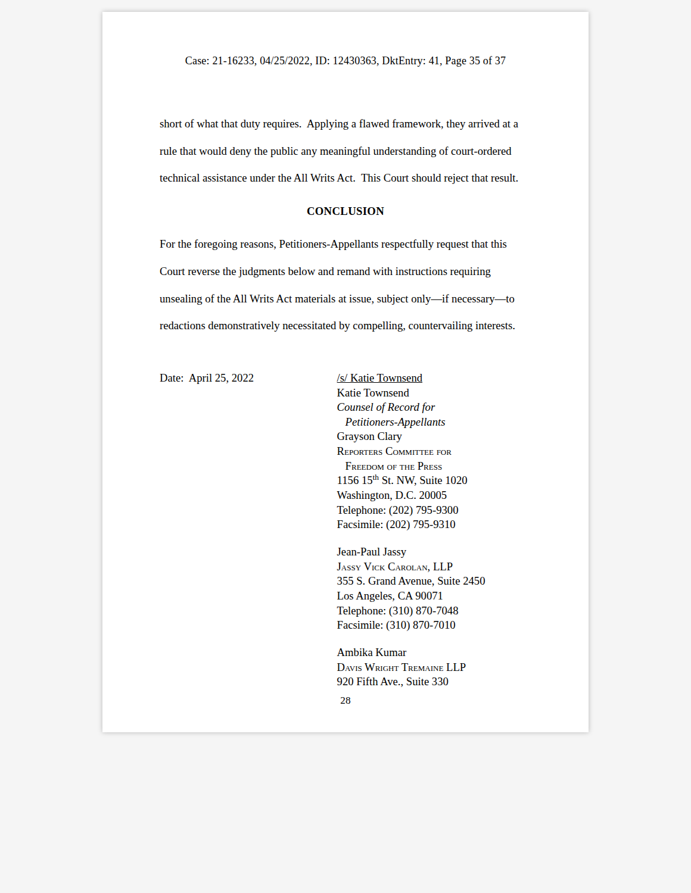Case: 21-16233, 04/25/2022, ID: 12430363, DktEntry: 41, Page 35 of 37
short of what that duty requires. Applying a flawed framework, they arrived at a rule that would deny the public any meaningful understanding of court-ordered technical assistance under the All Writs Act. This Court should reject that result.
CONCLUSION
For the foregoing reasons, Petitioners-Appellants respectfully request that this Court reverse the judgments below and remand with instructions requiring unsealing of the All Writs Act materials at issue, subject only—if necessary—to redactions demonstratively necessitated by compelling, countervailing interests.
Date: April 25, 2022
/s/ Katie Townsend
Katie Townsend
Counsel of Record for
Petitioners-Appellants
Grayson Clary
Reporters Committee for
Freedom of the Press
1156 15th St. NW, Suite 1020
Washington, D.C. 20005
Telephone: (202) 795-9300
Facsimile: (202) 795-9310
Jean-Paul Jassy
Jassy Vick Carolan, LLP
355 S. Grand Avenue, Suite 2450
Los Angeles, CA 90071
Telephone: (310) 870-7048
Facsimile: (310) 870-7010
Ambika Kumar
Davis Wright Tremaine LLP
920 Fifth Ave., Suite 330
28